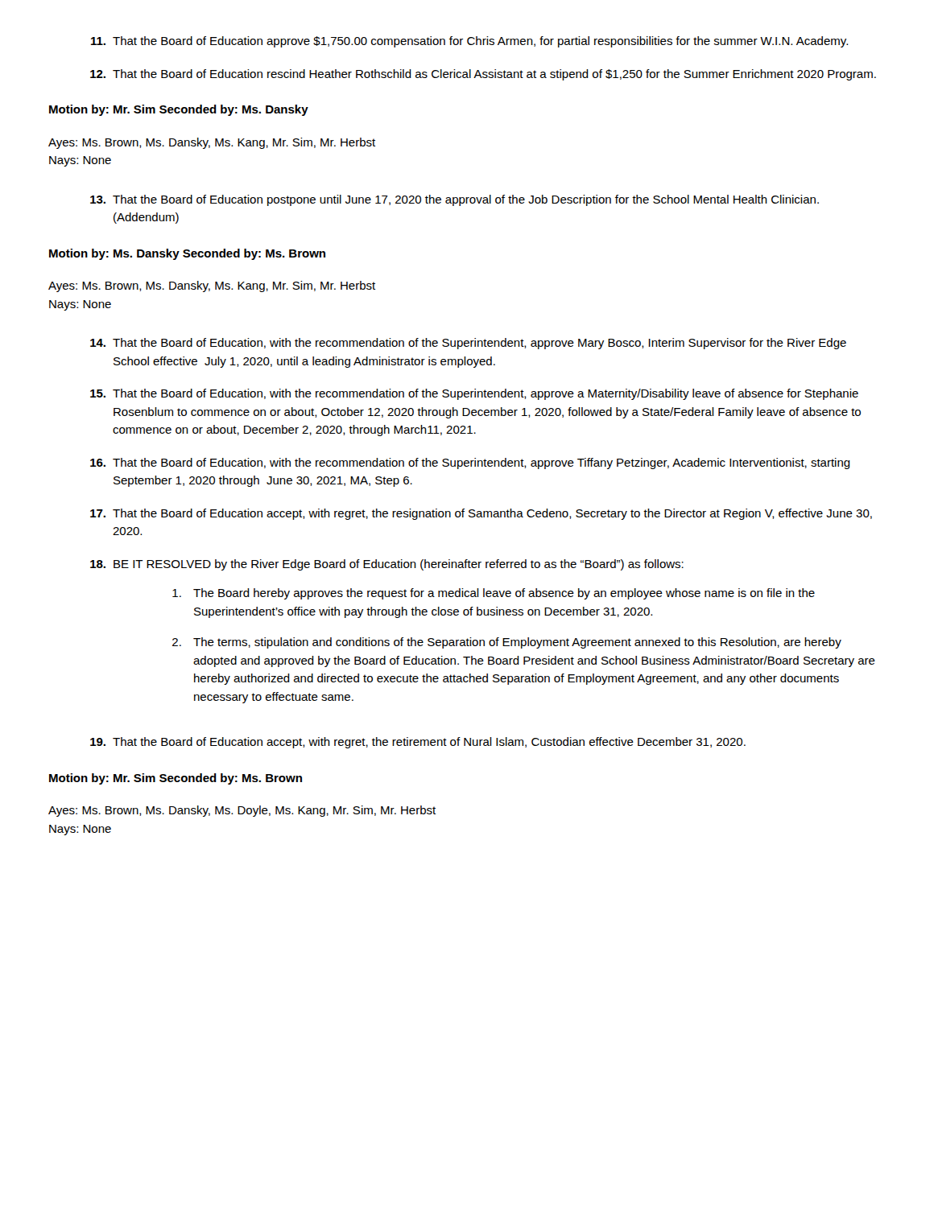11.
That the Board of Education approve $1,750.00 compensation for Chris Armen, for partial responsibilities for the summer W.I.N. Academy.
12.
That the Board of Education rescind Heather Rothschild as Clerical Assistant at a stipend of $1,250 for the Summer Enrichment 2020 Program.
Motion by: Mr. Sim Seconded by: Ms. Dansky
Ayes: Ms. Brown, Ms. Dansky, Ms. Kang, Mr. Sim, Mr. Herbst
Nays: None
13.
That the Board of Education postpone until June 17, 2020 the approval of the Job Description for the School Mental Health Clinician. (Addendum)
Motion by: Ms. Dansky Seconded by: Ms. Brown
Ayes: Ms. Brown, Ms. Dansky, Ms. Kang, Mr. Sim, Mr. Herbst
Nays: None
14.
That the Board of Education, with the recommendation of the Superintendent, approve Mary Bosco, Interim Supervisor for the River Edge School effective July 1, 2020, until a leading Administrator is employed.
15.
That the Board of Education, with the recommendation of the Superintendent, approve a Maternity/Disability leave of absence for Stephanie Rosenblum to commence on or about, October 12, 2020 through December 1, 2020, followed by a State/Federal Family leave of absence to commence on or about, December 2, 2020, through March11, 2021.
16.
That the Board of Education, with the recommendation of the Superintendent, approve Tiffany Petzinger, Academic Interventionist, starting September 1, 2020 through June 30, 2021, MA, Step 6.
17.
That the Board of Education accept, with regret, the resignation of Samantha Cedeno, Secretary to the Director at Region V, effective June 30, 2020.
18.
BE IT RESOLVED by the River Edge Board of Education (hereinafter referred to as the “Board”) as follows:
The Board hereby approves the request for a medical leave of absence by an employee whose name is on file in the Superintendent’s office with pay through the close of business on December 31, 2020.
The terms, stipulation and conditions of the Separation of Employment Agreement annexed to this Resolution, are hereby adopted and approved by the Board of Education. The Board President and School Business Administrator/Board Secretary are hereby authorized and directed to execute the attached Separation of Employment Agreement, and any other documents necessary to effectuate same.
19.
That the Board of Education accept, with regret, the retirement of Nural Islam, Custodian effective December 31, 2020.
Motion by: Mr. Sim Seconded by: Ms. Brown
Ayes: Ms. Brown, Ms. Dansky, Ms. Doyle, Ms. Kang, Mr. Sim, Mr. Herbst
Nays: None